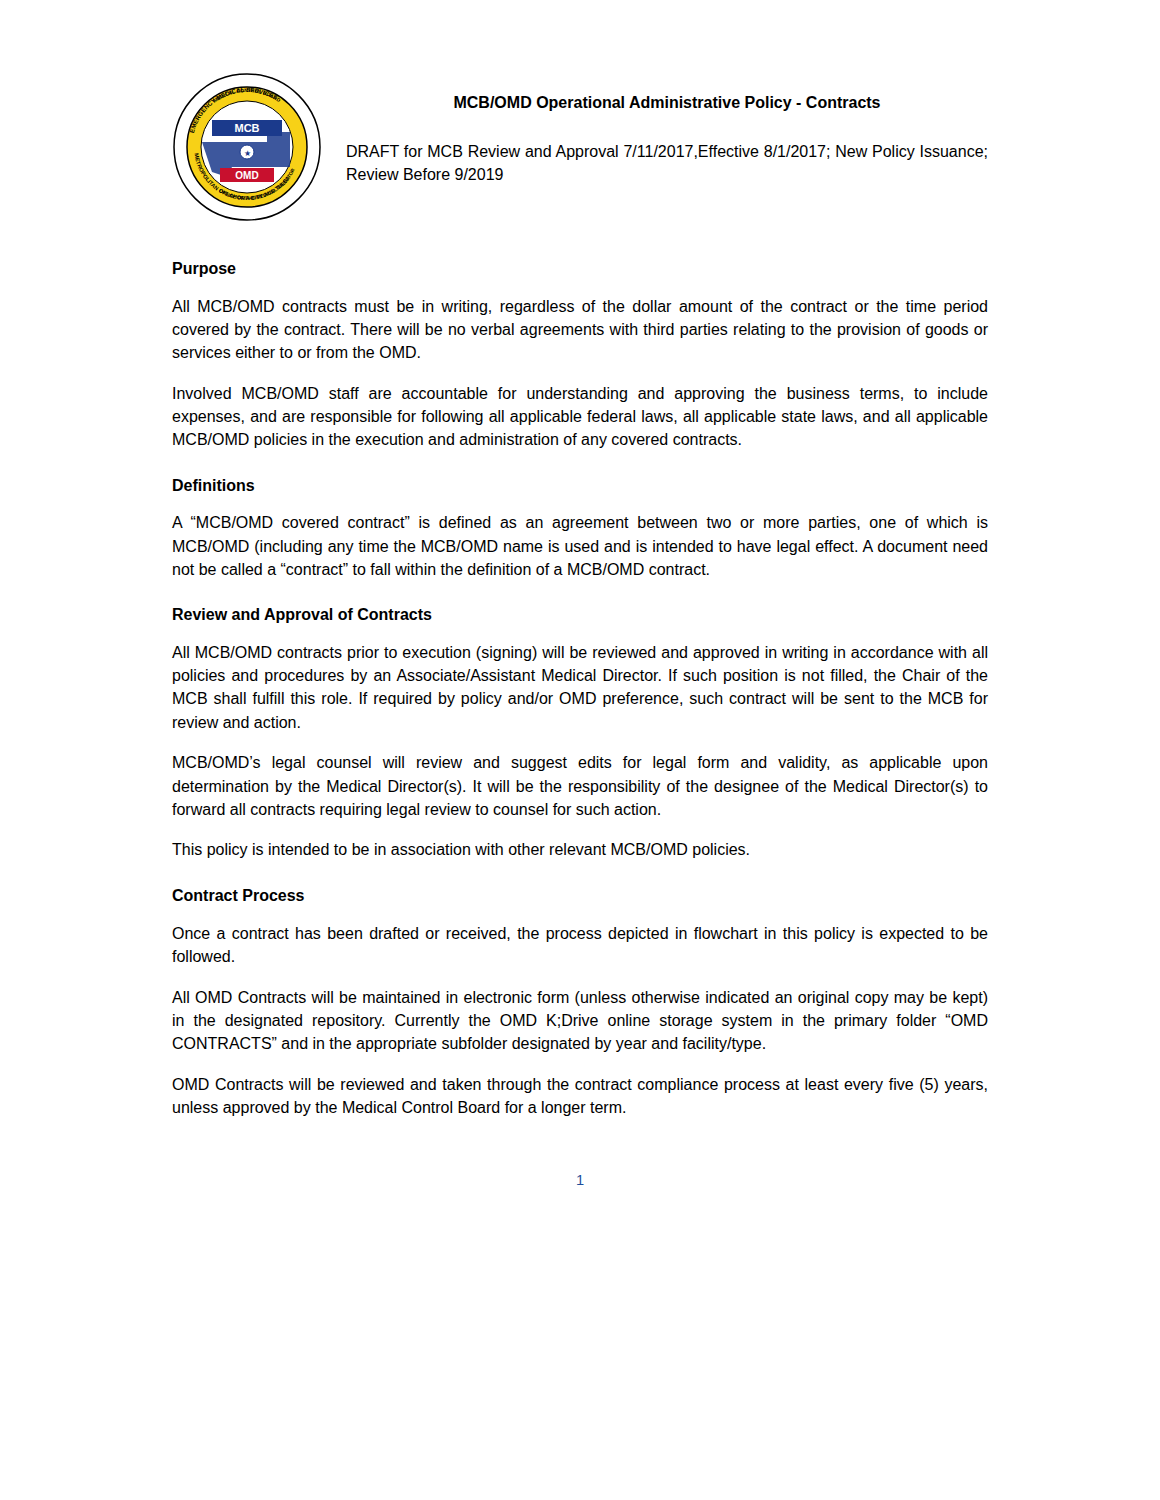MCB OMD ★ EMERGENCY MEDICAL SERVICES METROPOLITAN OKLAHOMA CITY AND TULSA MEDICAL CONTROL BOARD OFFICE OF THE MEDICAL DIRECTOR
MCB/OMD Operational Administrative Policy - Contracts
DRAFT for MCB Review and Approval 7/11/2017,Effective 8/1/2017; New Policy Issuance; Review Before 9/2019
Purpose
All MCB/OMD contracts must be in writing, regardless of the dollar amount of the contract or the time period covered by the contract. There will be no verbal agreements with third parties relating to the provision of goods or services either to or from the OMD.
Involved MCB/OMD staff are accountable for understanding and approving the business terms, to include expenses, and are responsible for following all applicable federal laws, all applicable state laws, and all applicable MCB/OMD policies in the execution and administration of any covered contracts.
Definitions
A “MCB/OMD covered contract” is defined as an agreement between two or more parties, one of which is MCB/OMD (including any time the MCB/OMD name is used and is intended to have legal effect. A document need not be called a “contract” to fall within the definition of a MCB/OMD contract.
Review and Approval of Contracts
All MCB/OMD contracts prior to execution (signing) will be reviewed and approved in writing in accordance with all policies and procedures by an Associate/Assistant Medical Director. If such position is not filled, the Chair of the MCB shall fulfill this role. If required by policy and/or OMD preference, such contract will be sent to the MCB for review and action.
MCB/OMD’s legal counsel will review and suggest edits for legal form and validity, as applicable upon determination by the Medical Director(s). It will be the responsibility of the designee of the Medical Director(s) to forward all contracts requiring legal review to counsel for such action.
This policy is intended to be in association with other relevant MCB/OMD policies.
Contract Process
Once a contract has been drafted or received, the process depicted in flowchart in this policy is expected to be followed.
All OMD Contracts will be maintained in electronic form (unless otherwise indicated an original copy may be kept) in the designated repository. Currently the OMD K;Drive online storage system in the primary folder “OMD CONTRACTS” and in the appropriate subfolder designated by year and facility/type.
OMD Contracts will be reviewed and taken through the contract compliance process at least every five (5) years, unless approved by the Medical Control Board for a longer term.
1